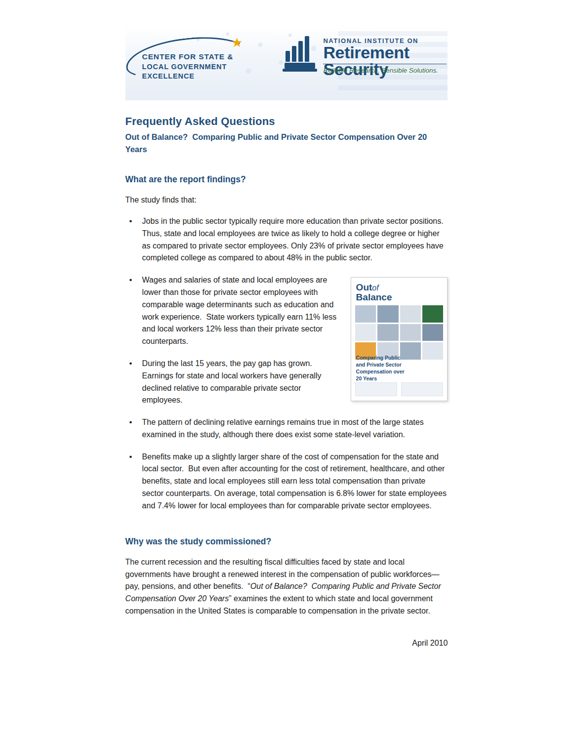★
Center for State &
Local Government
Excellence
National Institute on
Retirement Security
Reliable Research. Sensible Solutions.
Frequently Asked Questions
Out of Balance? Comparing Public and Private Sector Compensation Over 20 Years
What are the report findings?
The study finds that:
Jobs in the public sector typically require more education than private sector positions. Thus, state and local employees are twice as likely to hold a college degree or higher as compared to private sector employees. Only 23% of private sector employees have completed college as compared to about 48% in the public sector.
Outof
Balance
Comparing Public
and Private Sector
Compensation over
20 Years
Wages and salaries of state and local employees are lower than those for private sector employees with comparable wage determinants such as education and work experience. State workers typically earn 11% less and local workers 12% less than their private sector counterparts.
During the last 15 years, the pay gap has grown. Earnings for state and local workers have generally declined relative to comparable private sector employees.
The pattern of declining relative earnings remains true in most of the large states examined in the study, although there does exist some state-level variation.
Benefits make up a slightly larger share of the cost of compensation for the state and local sector. But even after accounting for the cost of retirement, healthcare, and other benefits, state and local employees still earn less total compensation than private sector counterparts. On average, total compensation is 6.8% lower for state employees and 7.4% lower for local employees than for comparable private sector employees.
Why was the study commissioned?
The current recession and the resulting fiscal difficulties faced by state and local governments have brought a renewed interest in the compensation of public workforces—pay, pensions, and other benefits. “Out of Balance? Comparing Public and Private Sector Compensation Over 20 Years” examines the extent to which state and local government compensation in the United States is comparable to compensation in the private sector.
April 2010